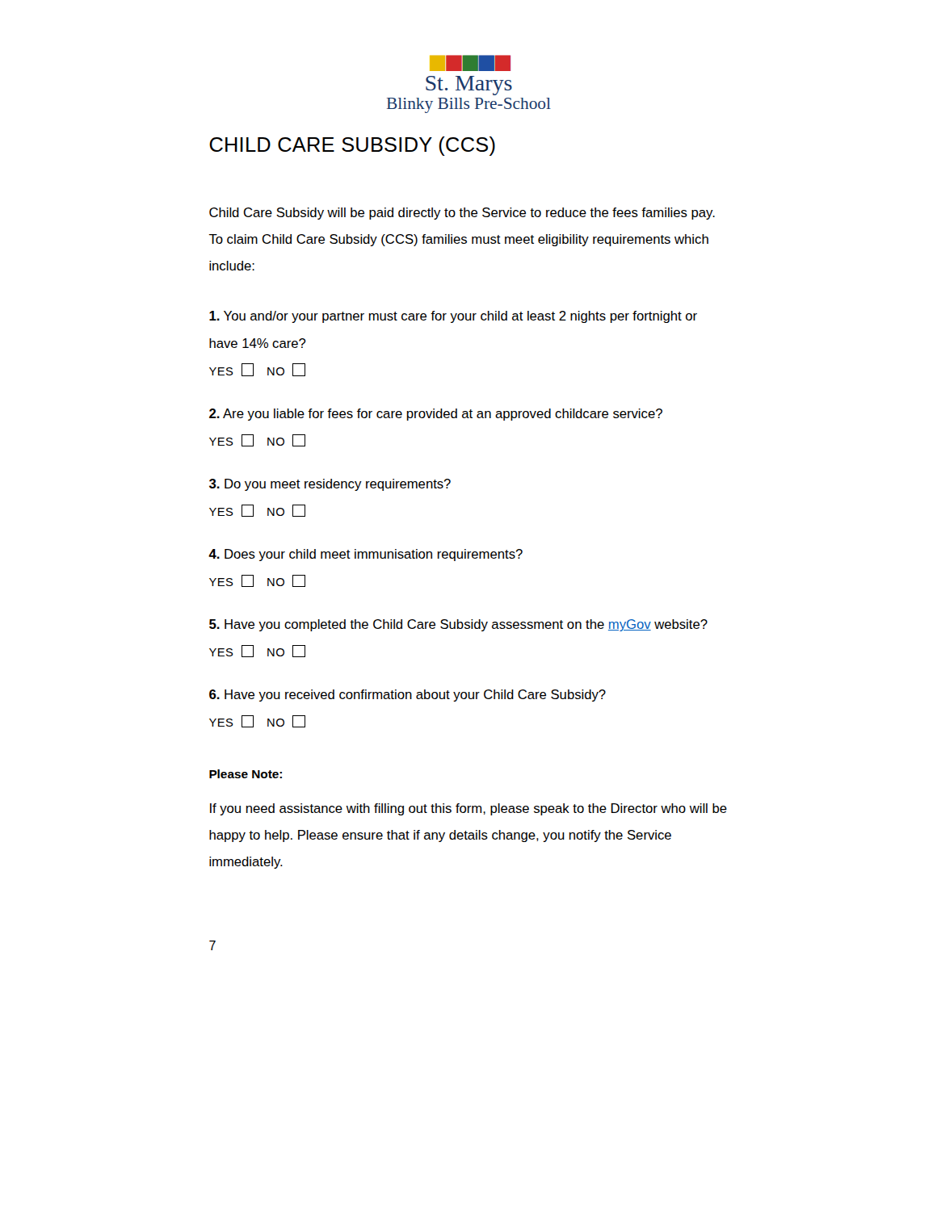■■■■■
St. Marys
Blinky Bills Pre-School
CHILD CARE SUBSIDY (CCS)
Child Care Subsidy will be paid directly to the Service to reduce the fees families pay. To claim Child Care Subsidy (CCS) families must meet eligibility requirements which include:
1. You and/or your partner must care for your child at least 2 nights per fortnight or have 14% care?
YES NO
2. Are you liable for fees for care provided at an approved childcare service?
YES NO
3. Do you meet residency requirements?
YES NO
4. Does your child meet immunisation requirements?
YES NO
5. Have you completed the Child Care Subsidy assessment on the myGov website?
YES NO
6. Have you received confirmation about your Child Care Subsidy?
YES NO
Please Note:
If you need assistance with filling out this form, please speak to the Director who will be happy to help. Please ensure that if any details change, you notify the Service immediately.
7